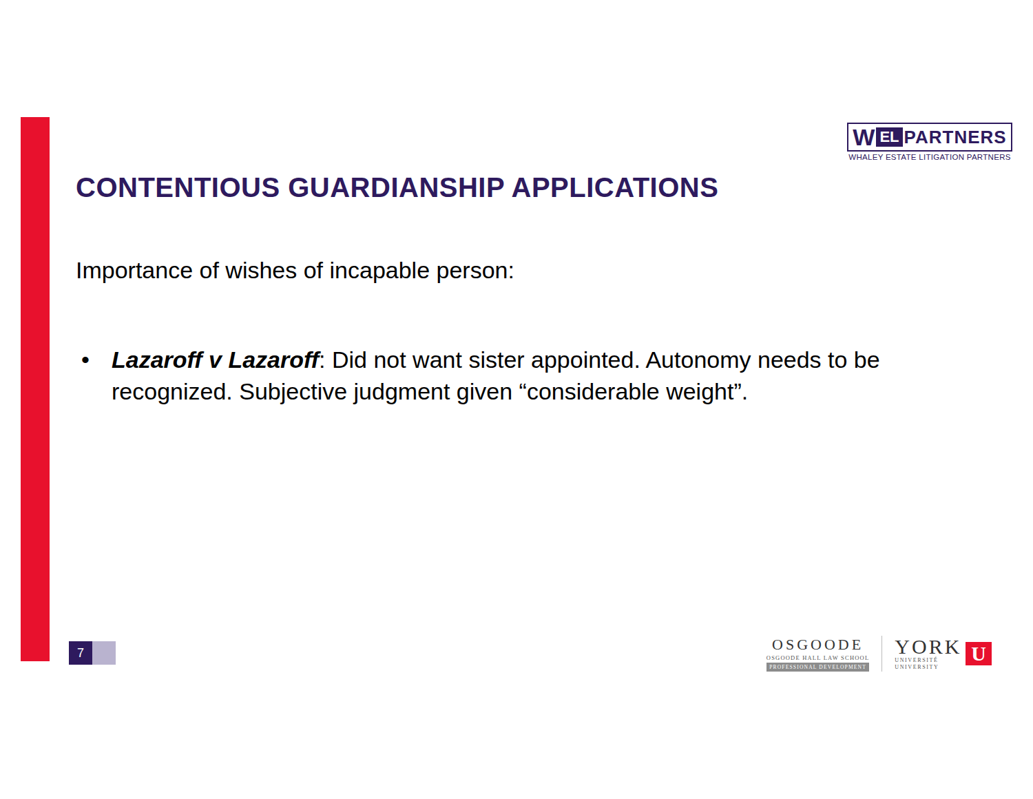WEL PARTNERS
WHALEY ESTATE LITIGATION PARTNERS
CONTENTIOUS GUARDIANSHIP APPLICATIONS
Importance of wishes of incapable person:
Lazaroff v Lazaroff: Did not want sister appointed. Autonomy needs to be recognized. Subjective judgment given “considerable weight”.
7
OSGOODE
OSGOODE HALL LAW SCHOOL
PROFESSIONAL DEVELOPMENT
YORK
UNIVERSITÉ
UNIVERSITY
U